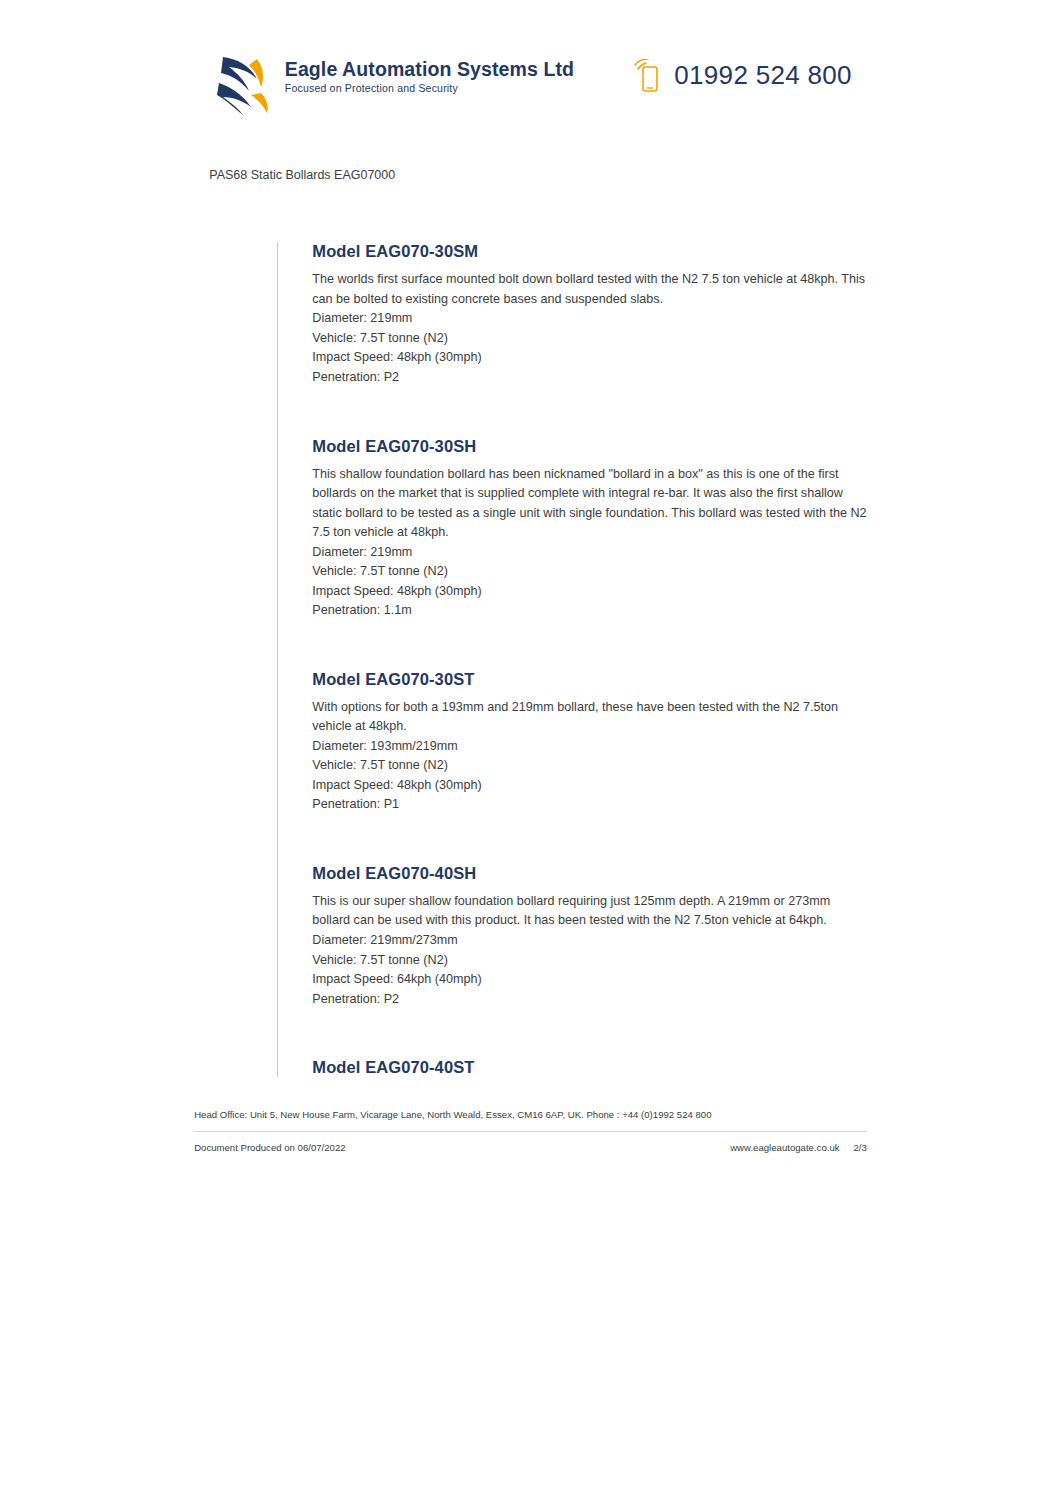Eagle Automation Systems Ltd
Focused on Protection and Security
01992 524 800
PAS68 Static Bollards EAG07000
Model EAG070-30SM
The worlds first surface mounted bolt down bollard tested with the N2 7.5 ton vehicle at 48kph. This can be bolted to existing concrete bases and suspended slabs.
Diameter: 219mm
Vehicle: 7.5T tonne (N2)
Impact Speed: 48kph (30mph)
Penetration: P2
Model EAG070-30SH
This shallow foundation bollard has been nicknamed "bollard in a box" as this is one of the first bollards on the market that is supplied complete with integral re-bar. It was also the first shallow static bollard to be tested as a single unit with single foundation. This bollard was tested with the N2 7.5 ton vehicle at 48kph.
Diameter: 219mm
Vehicle: 7.5T tonne (N2)
Impact Speed: 48kph (30mph)
Penetration: 1.1m
Model EAG070-30ST
With options for both a 193mm and 219mm bollard, these have been tested with the N2 7.5ton vehicle at 48kph.
Diameter: 193mm/219mm
Vehicle: 7.5T tonne (N2)
Impact Speed: 48kph (30mph)
Penetration: P1
Model EAG070-40SH
This is our super shallow foundation bollard requiring just 125mm depth. A 219mm or 273mm bollard can be used with this product. It has been tested with the N2 7.5ton vehicle at 64kph.
Diameter: 219mm/273mm
Vehicle: 7.5T tonne (N2)
Impact Speed: 64kph (40mph)
Penetration: P2
Model EAG070-40ST
Head Office: Unit 5, New House Farm, Vicarage Lane, North Weald, Essex, CM16 6AP, UK. Phone : +44 (0)1992 524 800
Document Produced on 06/07/2022
www.eagleautogate.co.uk 2/3